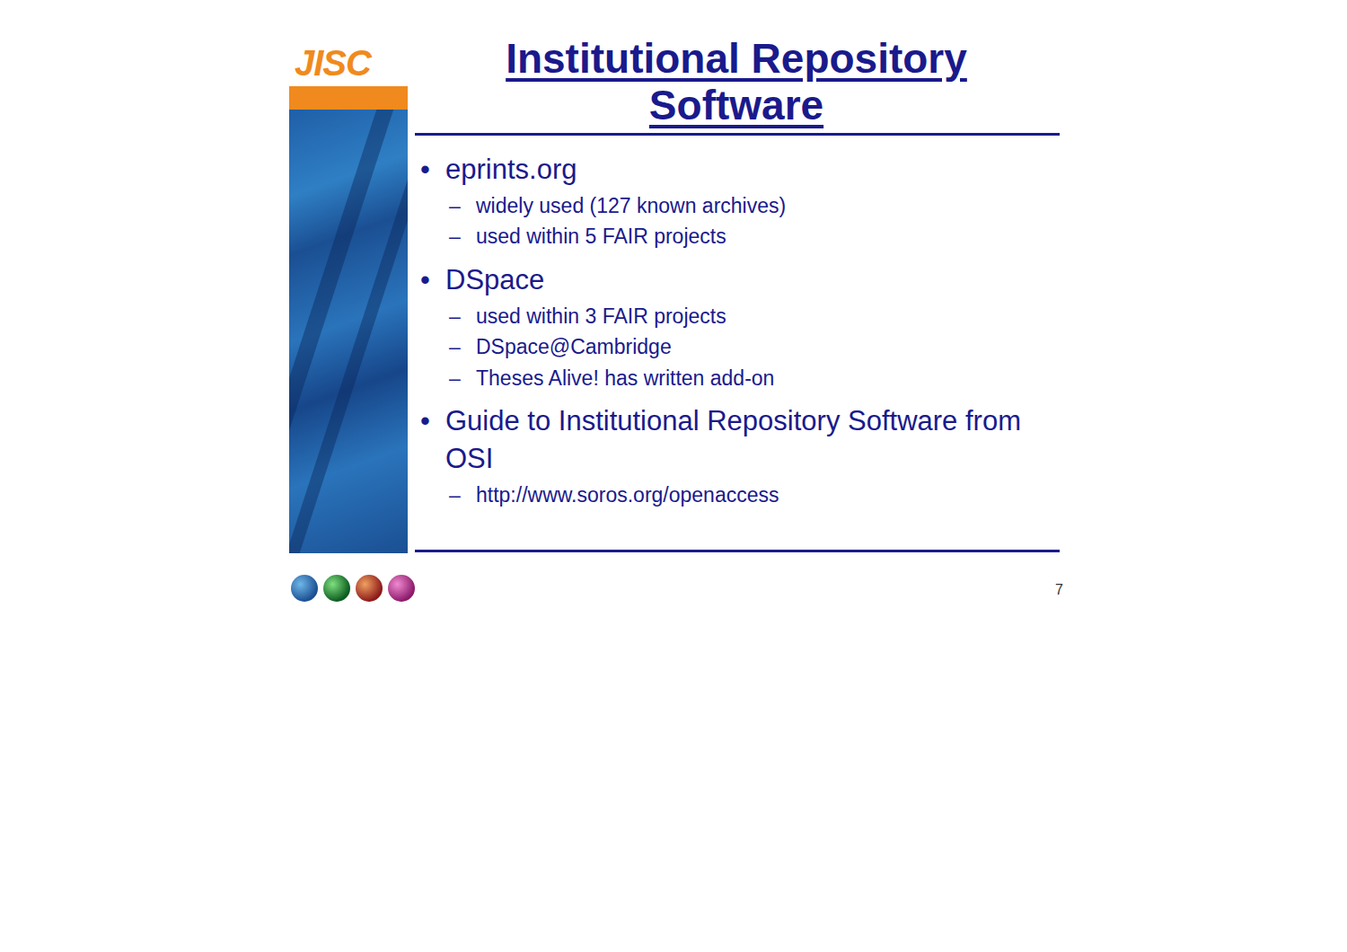JISC
Institutional Repository Software
eprints.org
widely used (127 known archives)
used within 5 FAIR projects
DSpace
used within 3 FAIR projects
DSpace@Cambridge
Theses Alive! has written add-on
Guide to Institutional Repository Software from OSI
http://www.soros.org/openaccess
7